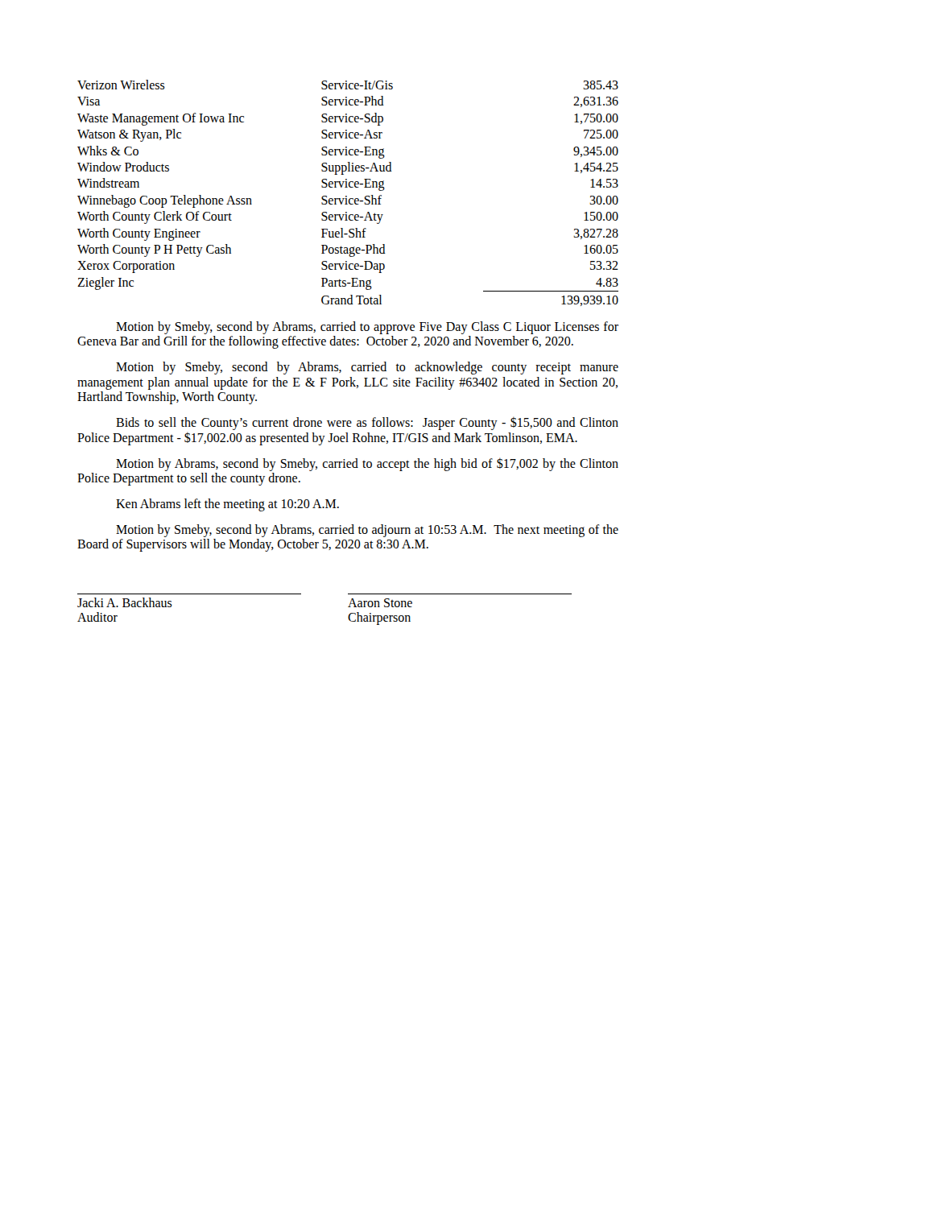| Verizon Wireless | Service-It/Gis | 385.43 |
| Visa | Service-Phd | 2,631.36 |
| Waste Management Of Iowa Inc | Service-Sdp | 1,750.00 |
| Watson & Ryan, Plc | Service-Asr | 725.00 |
| Whks & Co | Service-Eng | 9,345.00 |
| Window Products | Supplies-Aud | 1,454.25 |
| Windstream | Service-Eng | 14.53 |
| Winnebago Coop Telephone Assn | Service-Shf | 30.00 |
| Worth County Clerk Of Court | Service-Aty | 150.00 |
| Worth County Engineer | Fuel-Shf | 3,827.28 |
| Worth County P H Petty Cash | Postage-Phd | 160.05 |
| Xerox Corporation | Service-Dap | 53.32 |
| Ziegler Inc | Parts-Eng | 4.83 |
| | Grand Total | 139,939.10 |
Motion by Smeby, second by Abrams, carried to approve Five Day Class C Liquor Licenses for Geneva Bar and Grill for the following effective dates: October 2, 2020 and November 6, 2020.
Motion by Smeby, second by Abrams, carried to acknowledge county receipt manure management plan annual update for the E & F Pork, LLC site Facility #63402 located in Section 20, Hartland Township, Worth County.
Bids to sell the County’s current drone were as follows: Jasper County - $15,500 and Clinton Police Department - $17,002.00 as presented by Joel Rohne, IT/GIS and Mark Tomlinson, EMA.
Motion by Abrams, second by Smeby, carried to accept the high bid of $17,002 by the Clinton Police Department to sell the county drone.
Ken Abrams left the meeting at 10:20 A.M.
Motion by Smeby, second by Abrams, carried to adjourn at 10:53 A.M. The next meeting of the Board of Supervisors will be Monday, October 5, 2020 at 8:30 A.M.
| Jacki A. Backhaus Auditor | Aaron Stone Chairperson |